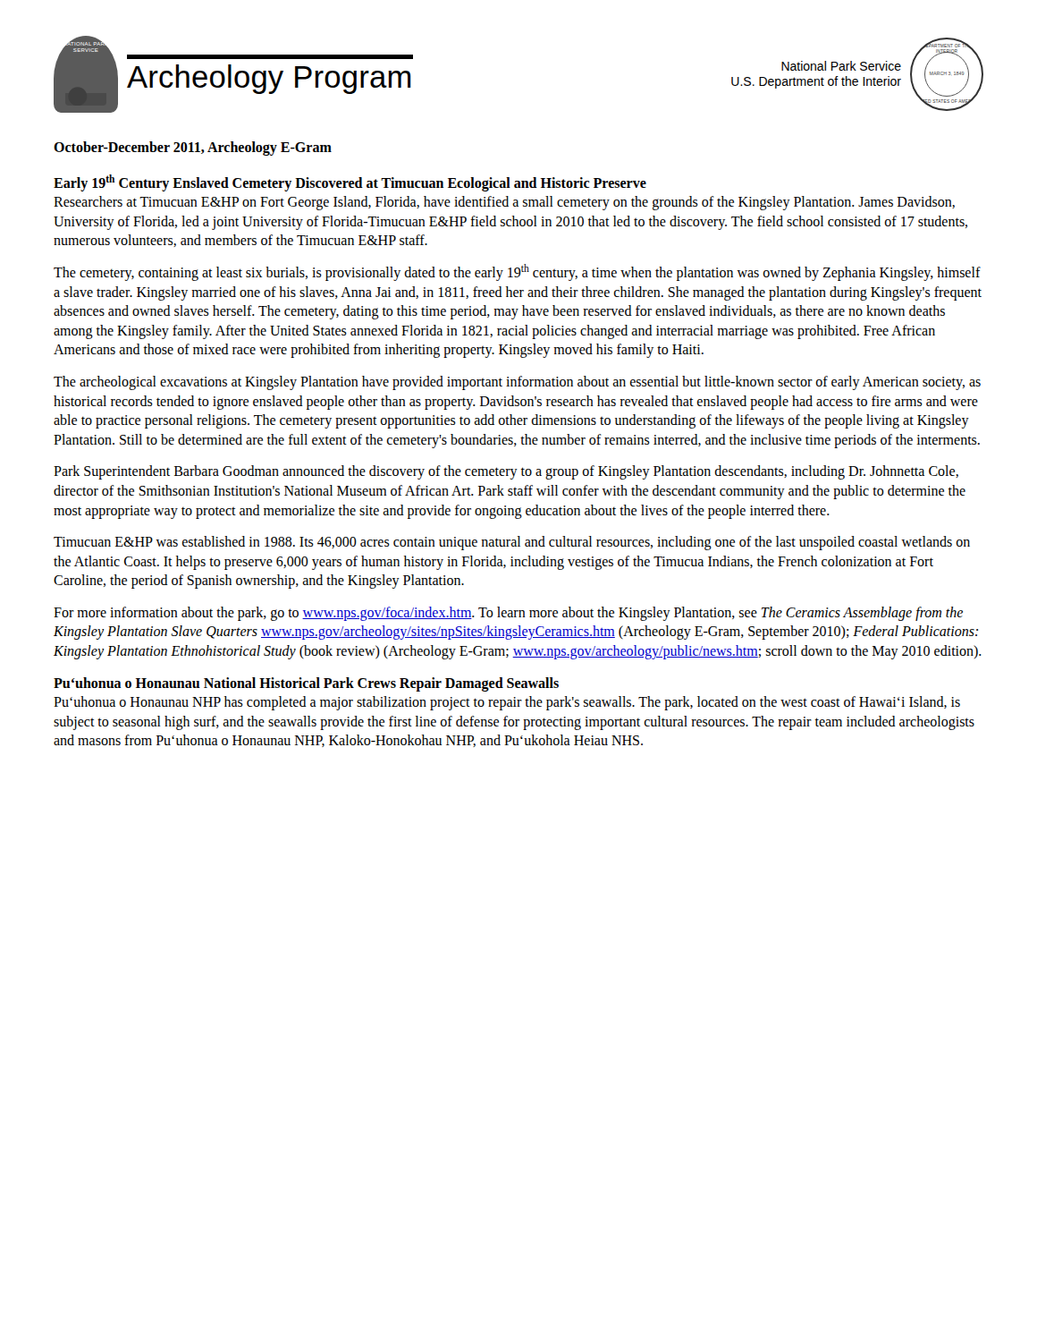Archeology Program
National Park Service
U.S. Department of the Interior
DEPARTMENT OF THE INTERIOR
MARCH 3, 1849
UNITED STATES OF AMERICA
October-December 2011, Archeology E-Gram
Early 19th Century Enslaved Cemetery Discovered at Timucuan Ecological and Historic Preserve
Researchers at Timucuan E&HP on Fort George Island, Florida, have identified a small cemetery on the grounds of the Kingsley Plantation. James Davidson, University of Florida, led a joint University of Florida-Timucuan E&HP field school in 2010 that led to the discovery. The field school consisted of 17 students, numerous volunteers, and members of the Timucuan E&HP staff.
The cemetery, containing at least six burials, is provisionally dated to the early 19th century, a time when the plantation was owned by Zephania Kingsley, himself a slave trader. Kingsley married one of his slaves, Anna Jai and, in 1811, freed her and their three children. She managed the plantation during Kingsley's frequent absences and owned slaves herself. The cemetery, dating to this time period, may have been reserved for enslaved individuals, as there are no known deaths among the Kingsley family. After the United States annexed Florida in 1821, racial policies changed and interracial marriage was prohibited. Free African Americans and those of mixed race were prohibited from inheriting property. Kingsley moved his family to Haiti.
The archeological excavations at Kingsley Plantation have provided important information about an essential but little-known sector of early American society, as historical records tended to ignore enslaved people other than as property. Davidson's research has revealed that enslaved people had access to fire arms and were able to practice personal religions. The cemetery present opportunities to add other dimensions to understanding of the lifeways of the people living at Kingsley Plantation. Still to be determined are the full extent of the cemetery's boundaries, the number of remains interred, and the inclusive time periods of the interments.
Park Superintendent Barbara Goodman announced the discovery of the cemetery to a group of Kingsley Plantation descendants, including Dr. Johnnetta Cole, director of the Smithsonian Institution's National Museum of African Art. Park staff will confer with the descendant community and the public to determine the most appropriate way to protect and memorialize the site and provide for ongoing education about the lives of the people interred there.
Timucuan E&HP was established in 1988. Its 46,000 acres contain unique natural and cultural resources, including one of the last unspoiled coastal wetlands on the Atlantic Coast. It helps to preserve 6,000 years of human history in Florida, including vestiges of the Timucua Indians, the French colonization at Fort Caroline, the period of Spanish ownership, and the Kingsley Plantation.
For more information about the park, go to www.nps.gov/foca/index.htm. To learn more about the Kingsley Plantation, see The Ceramics Assemblage from the Kingsley Plantation Slave Quarters www.nps.gov/archeology/sites/npSites/kingsleyCeramics.htm (Archeology E-Gram, September 2010); Federal Publications: Kingsley Plantation Ethnohistorical Study (book review) (Archeology E-Gram; www.nps.gov/archeology/public/news.htm; scroll down to the May 2010 edition).
Puʻuhonua o Honaunau National Historical Park Crews Repair Damaged Seawalls
Puʻuhonua o Honaunau NHP has completed a major stabilization project to repair the park's seawalls. The park, located on the west coast of Hawaiʻi Island, is subject to seasonal high surf, and the seawalls provide the first line of defense for protecting important cultural resources. The repair team included archeologists and masons from Puʻuhonua o Honaunau NHP, Kaloko-Honokohau NHP, and Puʻukohola Heiau NHS.